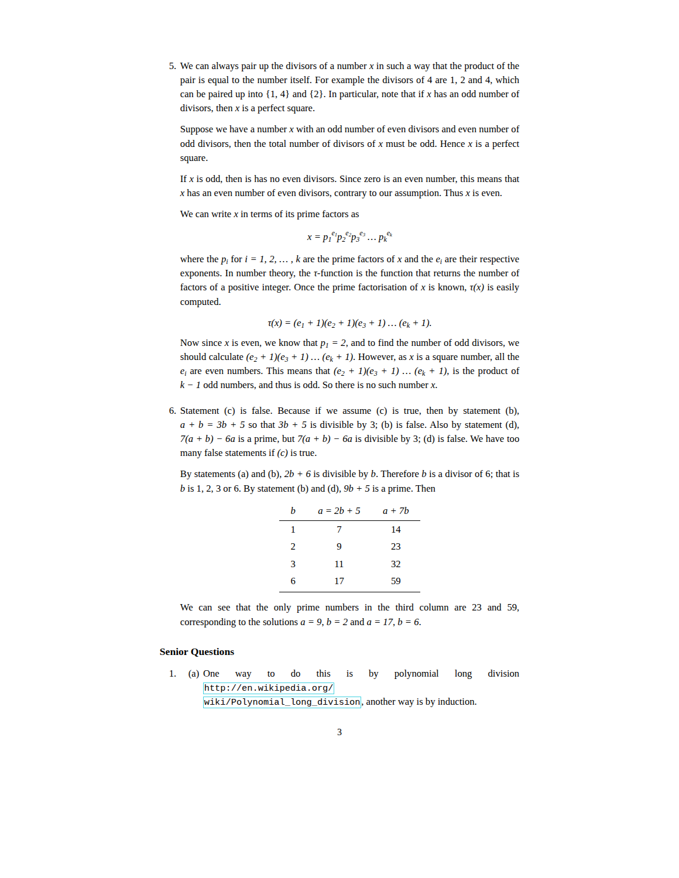5.
We can always pair up the divisors of a number x in such a way that the product of the pair is equal to the number itself. For example the divisors of 4 are 1, 2 and 4, which can be paired up into {1, 4} and {2}. In particular, note that if x has an odd number of divisors, then x is a perfect square.
Suppose we have a number x with an odd number of even divisors and even number of odd divisors, then the total number of divisors of x must be odd. Hence x is a perfect square.
If x is odd, then is has no even divisors. Since zero is an even number, this means that x has an even number of even divisors, contrary to our assumption. Thus x is even.
We can write x in terms of its prime factors as
x = p1e1p2e2p3e3 … pkek
where the pi for i = 1, 2, … , k are the prime factors of x and the ei are their respective exponents. In number theory, the τ-function is the function that returns the number of factors of a positive integer. Once the prime factorisation of x is known, τ(x) is easily computed.
τ(x) = (e1 + 1)(e2 + 1)(e3 + 1) … (ek + 1).
Now since x is even, we know that p1 = 2, and to find the number of odd divisors, we should calculate (e2 + 1)(e3 + 1) … (ek + 1). However, as x is a square number, all the ei are even numbers. This means that (e2 + 1)(e3 + 1) … (ek + 1), is the product of k − 1 odd numbers, and thus is odd. So there is no such number x.
6.
Statement (c) is false. Because if we assume (c) is true, then by statement (b), a + b = 3b + 5 so that 3b + 5 is divisible by 3; (b) is false. Also by statement (d), 7(a + b) − 6a is a prime, but 7(a + b) − 6a is divisible by 3; (d) is false. We have too many false statements if (c) is true.
By statements (a) and (b), 2b + 6 is divisible by b. Therefore b is a divisor of 6; that is b is 1, 2, 3 or 6. By statement (b) and (d), 9b + 5 is a prime. Then
| b | a = 2b + 5 | a + 7b |
| --- | --- | --- |
| 1 | 7 | 14 |
| 2 | 9 | 23 |
| 3 | 11 | 32 |
| 6 | 17 | 59 |
We can see that the only prime numbers in the third column are 23 and 59, corresponding to the solutions a = 9, b = 2 and a = 17, b = 6.
Senior Questions
1.
(a)
One way to do this is by polynomial long division http://en.wikipedia.org/
wiki/Polynomial_long_division, another way is by induction.
3